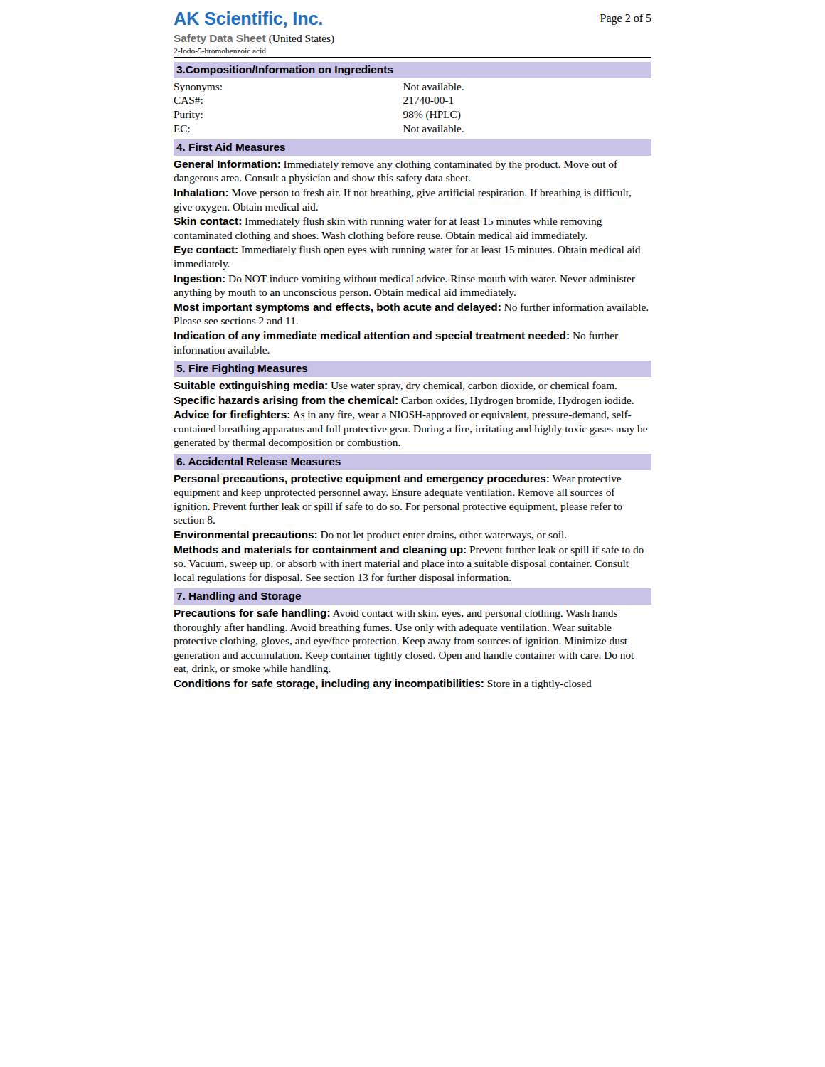Page 2 of 5
AK Scientific, Inc.
Safety Data Sheet (United States)
2-Iodo-5-bromobenzoic acid
3.Composition/Information on Ingredients
| Synonyms: | Not available. |
| CAS#: | 21740-00-1 |
| Purity: | 98% (HPLC) |
| EC: | Not available. |
4. First Aid Measures
General Information: Immediately remove any clothing contaminated by the product. Move out of dangerous area. Consult a physician and show this safety data sheet.
Inhalation: Move person to fresh air. If not breathing, give artificial respiration. If breathing is difficult, give oxygen. Obtain medical aid.
Skin contact: Immediately flush skin with running water for at least 15 minutes while removing contaminated clothing and shoes. Wash clothing before reuse. Obtain medical aid immediately.
Eye contact: Immediately flush open eyes with running water for at least 15 minutes. Obtain medical aid immediately.
Ingestion: Do NOT induce vomiting without medical advice. Rinse mouth with water. Never administer anything by mouth to an unconscious person. Obtain medical aid immediately.
Most important symptoms and effects, both acute and delayed: No further information available. Please see sections 2 and 11.
Indication of any immediate medical attention and special treatment needed: No further information available.
5. Fire Fighting Measures
Suitable extinguishing media: Use water spray, dry chemical, carbon dioxide, or chemical foam.
Specific hazards arising from the chemical: Carbon oxides, Hydrogen bromide, Hydrogen iodide.
Advice for firefighters: As in any fire, wear a NIOSH-approved or equivalent, pressure-demand, self-contained breathing apparatus and full protective gear. During a fire, irritating and highly toxic gases may be generated by thermal decomposition or combustion.
6. Accidental Release Measures
Personal precautions, protective equipment and emergency procedures: Wear protective equipment and keep unprotected personnel away. Ensure adequate ventilation. Remove all sources of ignition. Prevent further leak or spill if safe to do so. For personal protective equipment, please refer to section 8.
Environmental precautions: Do not let product enter drains, other waterways, or soil.
Methods and materials for containment and cleaning up: Prevent further leak or spill if safe to do so. Vacuum, sweep up, or absorb with inert material and place into a suitable disposal container. Consult local regulations for disposal. See section 13 for further disposal information.
7. Handling and Storage
Precautions for safe handling: Avoid contact with skin, eyes, and personal clothing. Wash hands thoroughly after handling. Avoid breathing fumes. Use only with adequate ventilation. Wear suitable protective clothing, gloves, and eye/face protection. Keep away from sources of ignition. Minimize dust generation and accumulation. Keep container tightly closed. Open and handle container with care. Do not eat, drink, or smoke while handling.
Conditions for safe storage, including any incompatibilities: Store in a tightly-closed